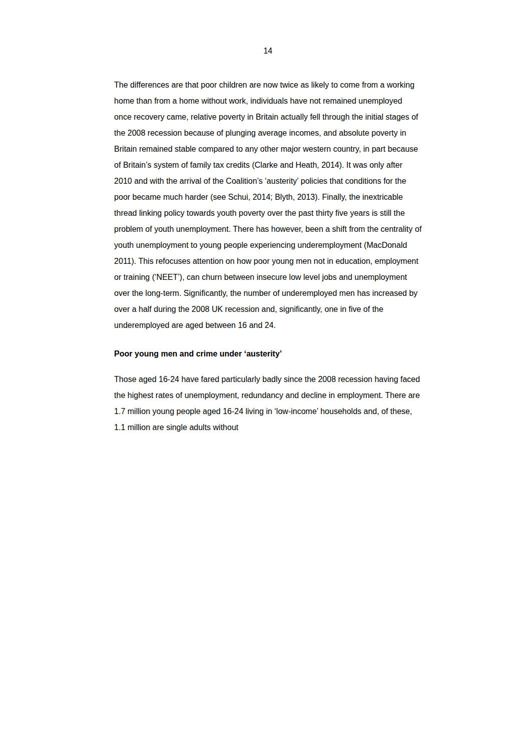14
The differences are that poor children are now twice as likely to come from a working home than from a home without work, individuals have not remained unemployed once recovery came, relative poverty in Britain actually fell through the initial stages of the 2008 recession because of plunging average incomes, and absolute poverty in Britain remained stable compared to any other major western country, in part because of Britain’s system of family tax credits (Clarke and Heath, 2014). It was only after 2010 and with the arrival of the Coalition’s ‘austerity’ policies that conditions for the poor became much harder (see Schui, 2014; Blyth, 2013). Finally, the inextricable thread linking policy towards youth poverty over the past thirty five years is still the problem of youth unemployment. There has however, been a shift from the centrality of youth unemployment to young people experiencing underemployment (MacDonald 2011). This refocuses attention on how poor young men not in education, employment or training (‘NEET’), can churn between insecure low level jobs and unemployment over the long-term. Significantly, the number of underemployed men has increased by over a half during the 2008 UK recession and, significantly, one in five of the underemployed are aged between 16 and 24.
Poor young men and crime under ‘austerity’
Those aged 16-24 have fared particularly badly since the 2008 recession having faced the highest rates of unemployment, redundancy and decline in employment. There are 1.7 million young people aged 16-24 living in ‘low-income’ households and, of these, 1.1 million are single adults without